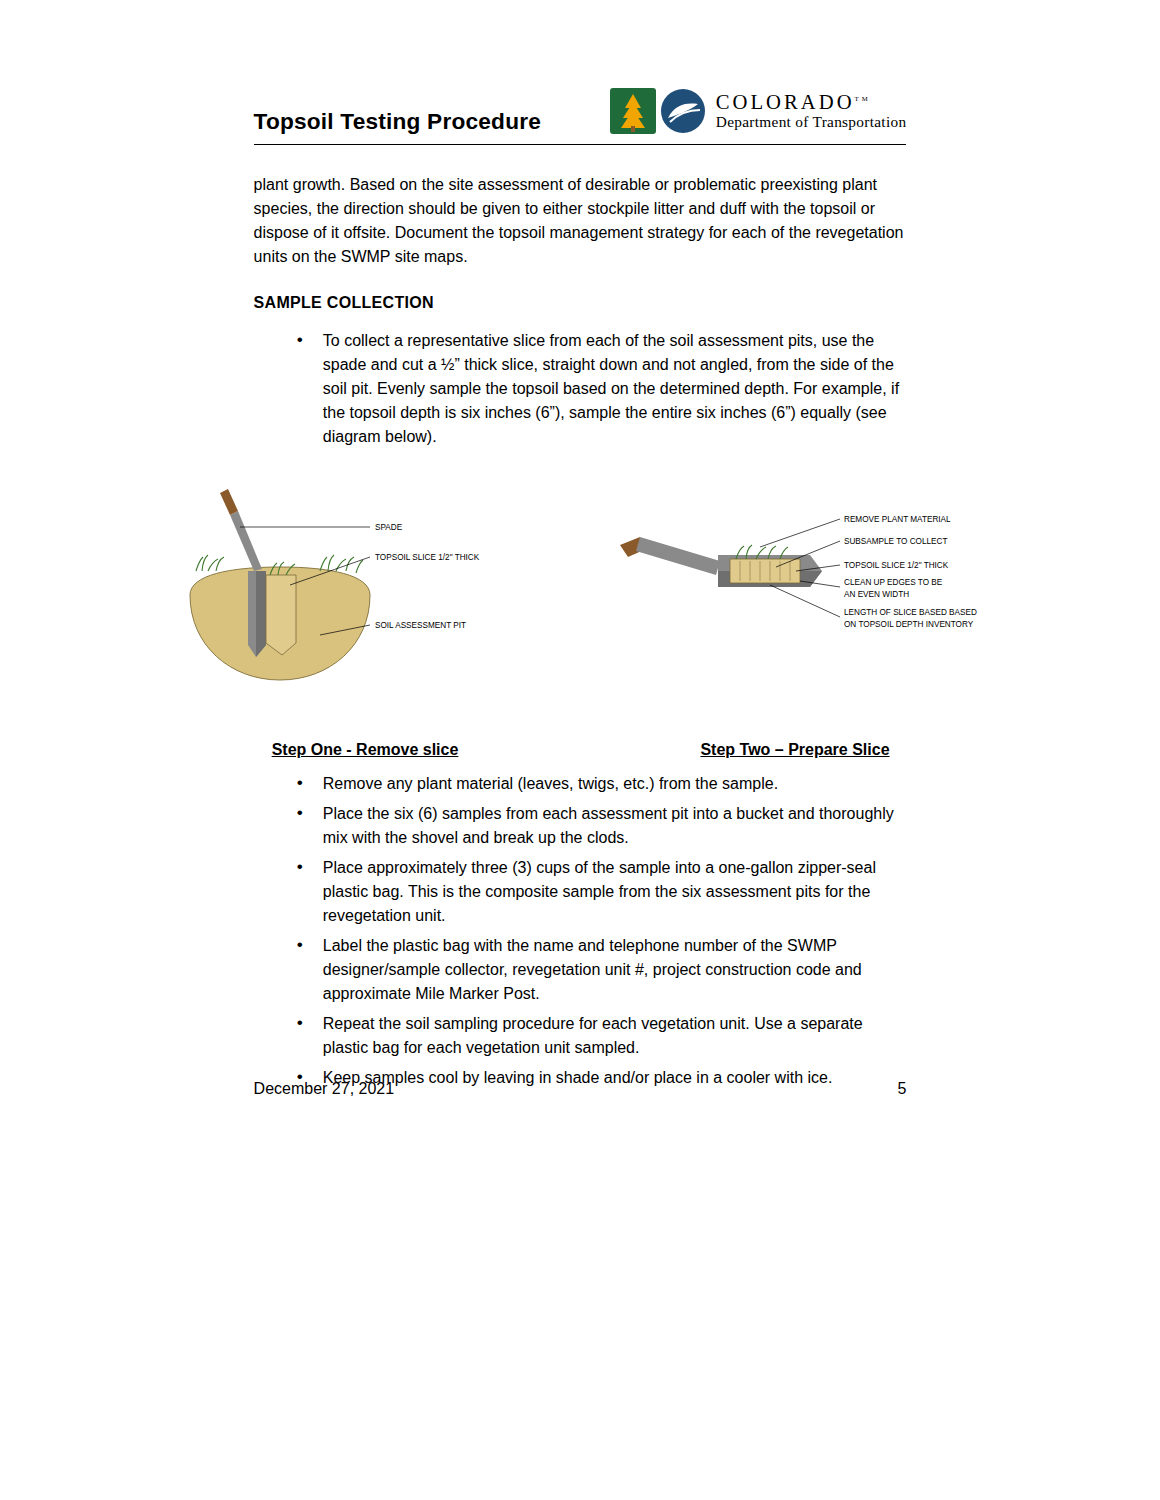Topsoil Testing Procedure
COLORADOTM
Department of Transportation
plant growth. Based on the site assessment of desirable or problematic preexisting plant species, the direction should be given to either stockpile litter and duff with the topsoil or dispose of it offsite. Document the topsoil management strategy for each of the revegetation units on the SWMP site maps.
SAMPLE COLLECTION
To collect a representative slice from each of the soil assessment pits, use the spade and cut a ½” thick slice, straight down and not angled, from the side of the soil pit. Evenly sample the topsoil based on the determined depth. For example, if the topsoil depth is six inches (6”), sample the entire six inches (6”) equally (see diagram below).
SPADE TOPSOIL SLICE 1/2" THICK SOIL ASSESSMENT PIT
Step One - Remove slice
REMOVE PLANT MATERIAL SUBSAMPLE TO COLLECT TOPSOIL SLICE 1/2" THICK CLEAN UP EDGES TO BE AN EVEN WIDTH LENGTH OF SLICE BASED BASED ON TOPSOIL DEPTH INVENTORY
Step Two – Prepare Slice
Remove any plant material (leaves, twigs, etc.) from the sample.
Place the six (6) samples from each assessment pit into a bucket and thoroughly mix with the shovel and break up the clods.
Place approximately three (3) cups of the sample into a one-gallon zipper-seal plastic bag. This is the composite sample from the six assessment pits for the revegetation unit.
Label the plastic bag with the name and telephone number of the SWMP designer/sample collector, revegetation unit #, project construction code and approximate Mile Marker Post.
Repeat the soil sampling procedure for each vegetation unit. Use a separate plastic bag for each vegetation unit sampled.
Keep samples cool by leaving in shade and/or place in a cooler with ice.
December 27, 2021 5